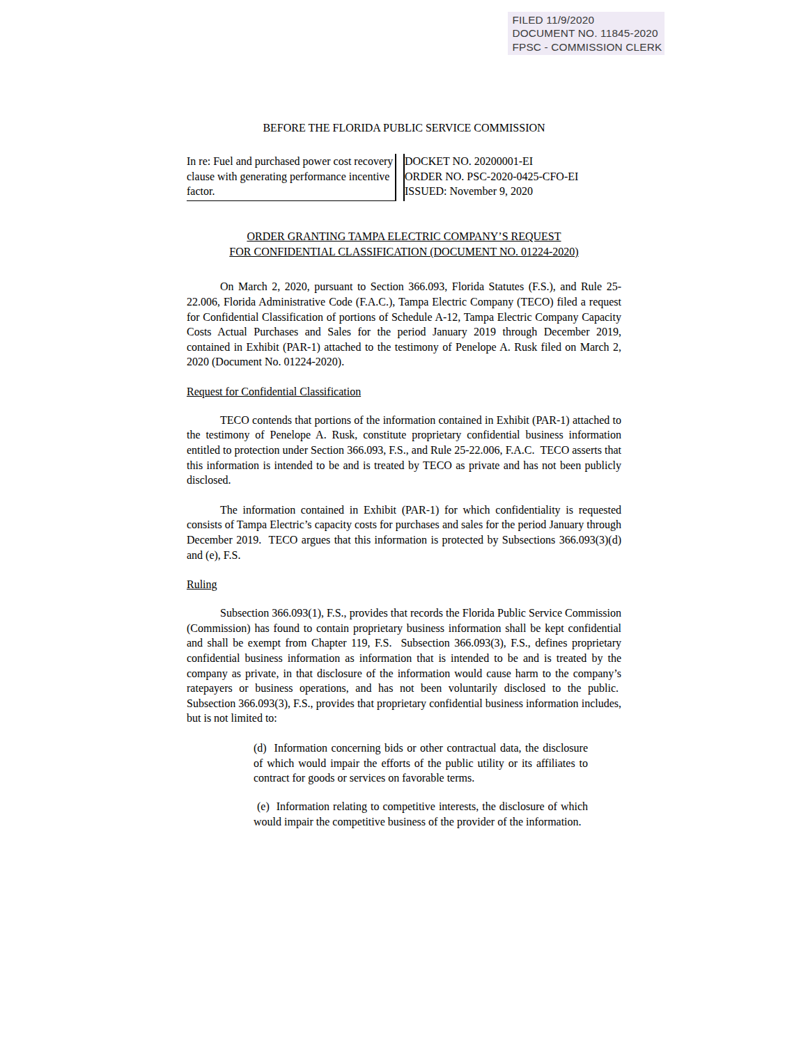FILED 11/9/2020
DOCUMENT NO. 11845-2020
FPSC - COMMISSION CLERK
BEFORE THE FLORIDA PUBLIC SERVICE COMMISSION
| In re: Fuel and purchased power cost recovery clause with generating performance incentive factor. | | DOCKET NO. 20200001-EI ORDER NO. PSC-2020-0425-CFO-EI ISSUED: November 9, 2020 |
ORDER GRANTING TAMPA ELECTRIC COMPANY’S REQUEST
FOR CONFIDENTIAL CLASSIFICATION (DOCUMENT NO. 01224-2020)
On March 2, 2020, pursuant to Section 366.093, Florida Statutes (F.S.), and Rule 25-22.006, Florida Administrative Code (F.A.C.), Tampa Electric Company (TECO) filed a request for Confidential Classification of portions of Schedule A-12, Tampa Electric Company Capacity Costs Actual Purchases and Sales for the period January 2019 through December 2019, contained in Exhibit (PAR-1) attached to the testimony of Penelope A. Rusk filed on March 2, 2020 (Document No. 01224-2020).
Request for Confidential Classification
TECO contends that portions of the information contained in Exhibit (PAR-1) attached to the testimony of Penelope A. Rusk, constitute proprietary confidential business information entitled to protection under Section 366.093, F.S., and Rule 25-22.006, F.A.C. TECO asserts that this information is intended to be and is treated by TECO as private and has not been publicly disclosed.
The information contained in Exhibit (PAR-1) for which confidentiality is requested consists of Tampa Electric’s capacity costs for purchases and sales for the period January through December 2019. TECO argues that this information is protected by Subsections 366.093(3)(d) and (e), F.S.
Ruling
Subsection 366.093(1), F.S., provides that records the Florida Public Service Commission (Commission) has found to contain proprietary business information shall be kept confidential and shall be exempt from Chapter 119, F.S. Subsection 366.093(3), F.S., defines proprietary confidential business information as information that is intended to be and is treated by the company as private, in that disclosure of the information would cause harm to the company’s ratepayers or business operations, and has not been voluntarily disclosed to the public. Subsection 366.093(3), F.S., provides that proprietary confidential business information includes, but is not limited to:
(d) Information concerning bids or other contractual data, the disclosure of which would impair the efforts of the public utility or its affiliates to contract for goods or services on favorable terms.
(e) Information relating to competitive interests, the disclosure of which would impair the competitive business of the provider of the information.